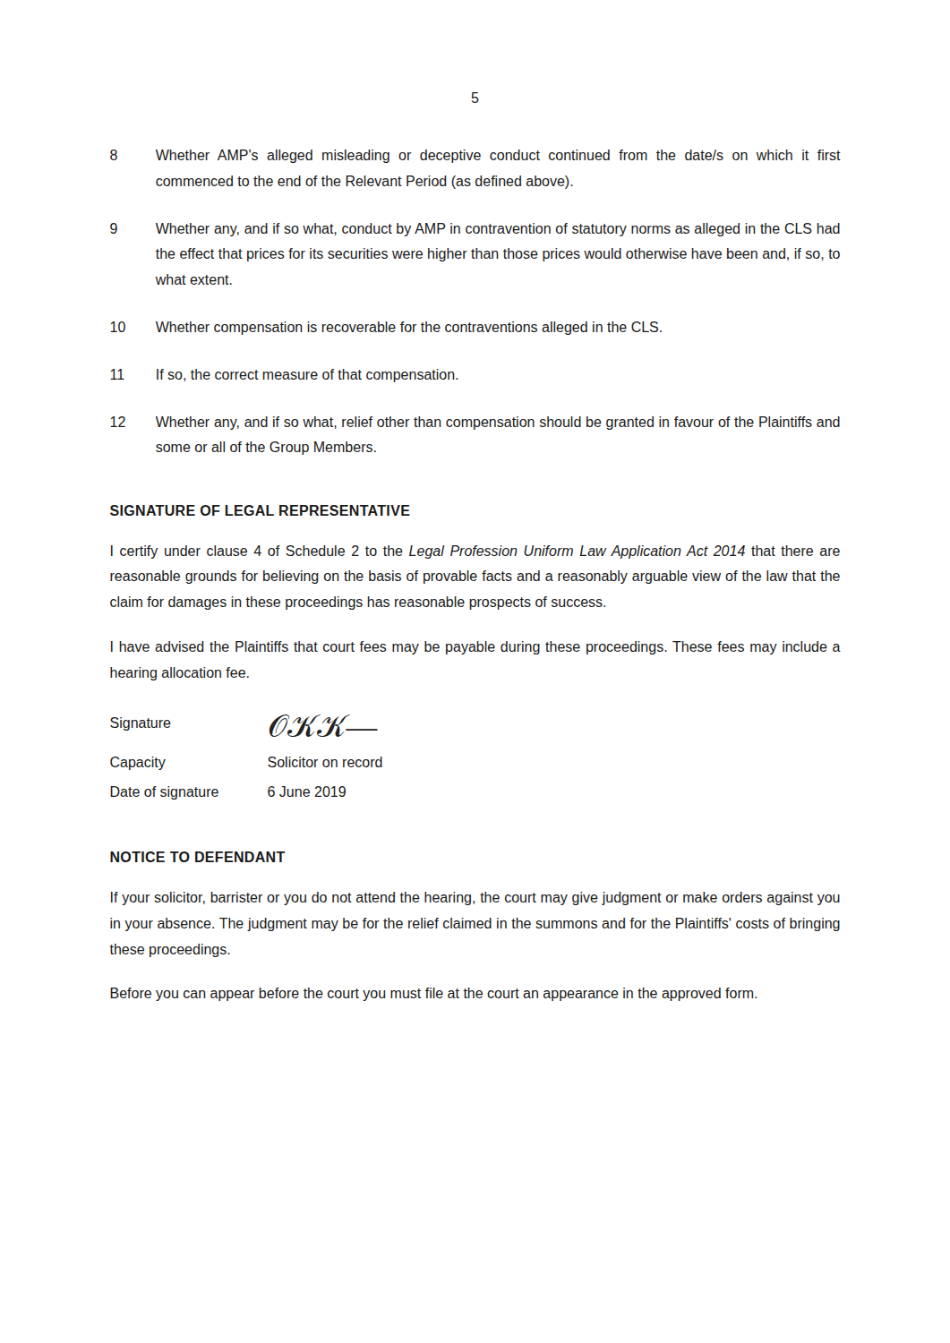5
8 Whether AMP's alleged misleading or deceptive conduct continued from the date/s on which it first commenced to the end of the Relevant Period (as defined above).
9 Whether any, and if so what, conduct by AMP in contravention of statutory norms as alleged in the CLS had the effect that prices for its securities were higher than those prices would otherwise have been and, if so, to what extent.
10 Whether compensation is recoverable for the contraventions alleged in the CLS.
11 If so, the correct measure of that compensation.
12 Whether any, and if so what, relief other than compensation should be granted in favour of the Plaintiffs and some or all of the Group Members.
SIGNATURE OF LEGAL REPRESENTATIVE
I certify under clause 4 of Schedule 2 to the Legal Profession Uniform Law Application Act 2014 that there are reasonable grounds for believing on the basis of provable facts and a reasonably arguable view of the law that the claim for damages in these proceedings has reasonable prospects of success.
I have advised the Plaintiffs that court fees may be payable during these proceedings. These fees may include a hearing allocation fee.
| Signature | 𝒪𝒦𝒦— |
| Capacity | Solicitor on record |
| Date of signature | 6 June 2019 |
NOTICE TO DEFENDANT
If your solicitor, barrister or you do not attend the hearing, the court may give judgment or make orders against you in your absence. The judgment may be for the relief claimed in the summons and for the Plaintiffs' costs of bringing these proceedings.
Before you can appear before the court you must file at the court an appearance in the approved form.